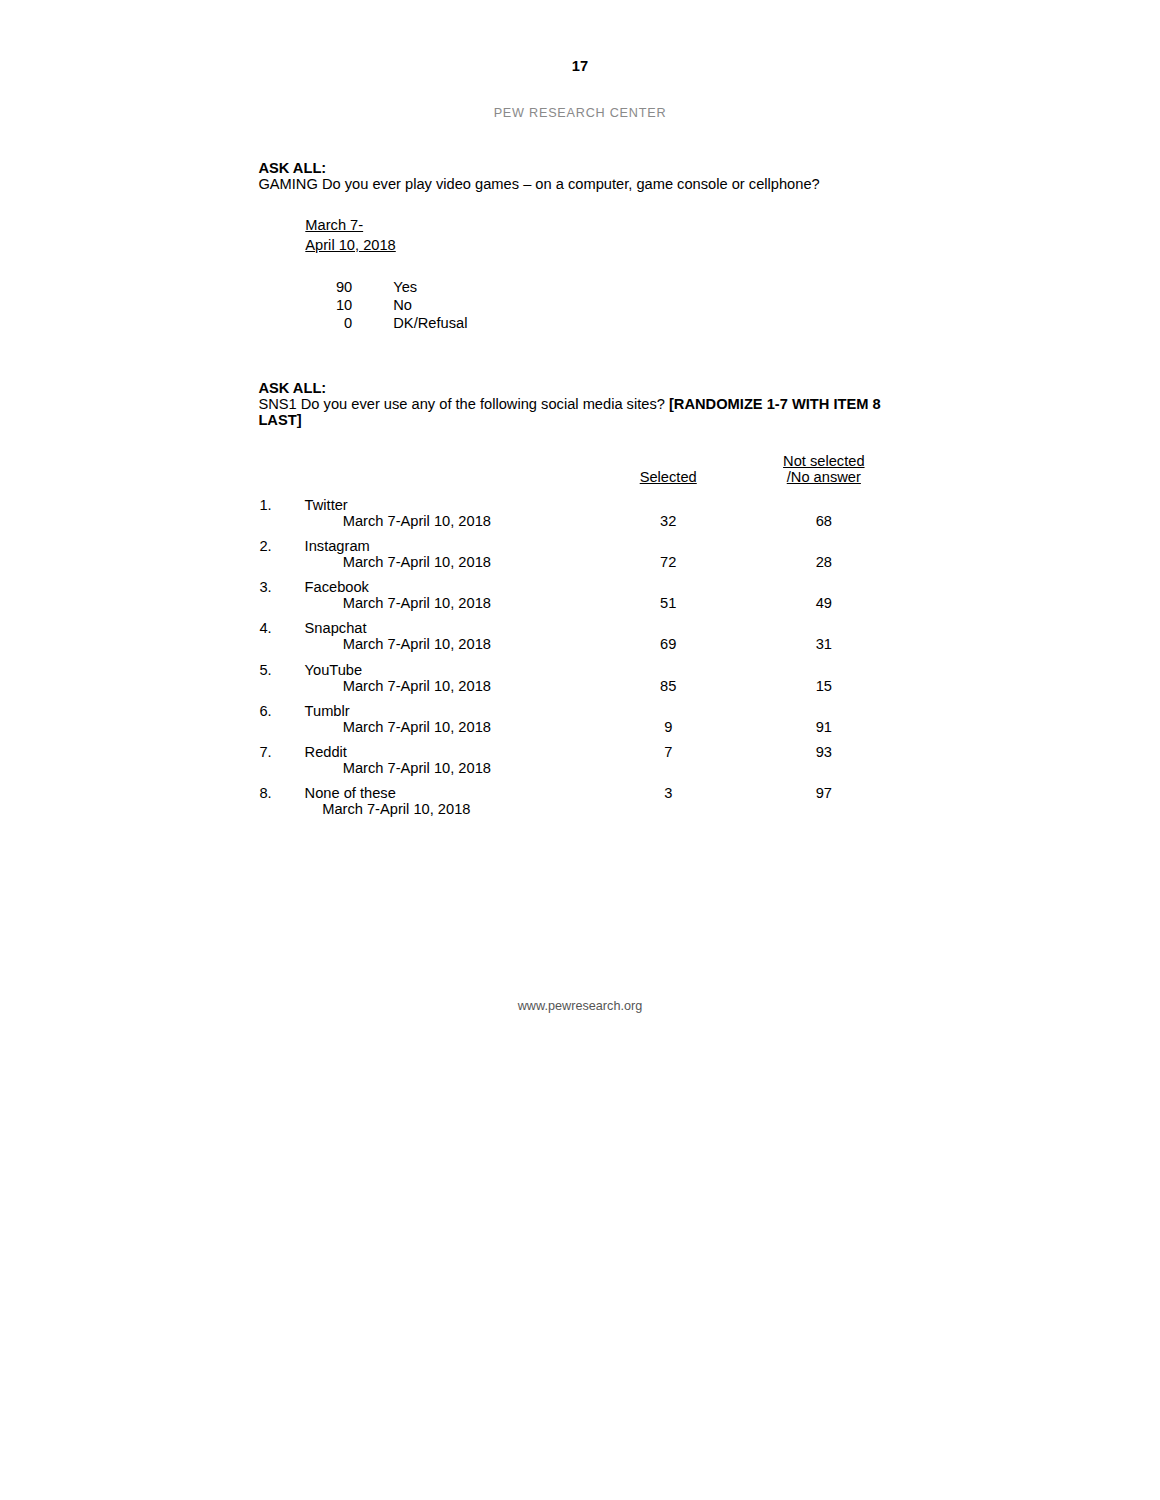17
PEW RESEARCH CENTER
ASK ALL:
GAMING Do you ever play video games – on a computer, game console or cellphone?
March 7-
April 10, 2018
| 90 | Yes |
| 10 | No |
| 0 | DK/Refusal |
ASK ALL:
SNS1 Do you ever use any of the following social media sites? [RANDOMIZE 1-7 WITH ITEM 8 LAST]
| | | Selected | Not selected /No answer |
| --- | --- | --- | --- |
| 1. | Twitter March 7-April 10, 2018 | 32 | 68 |
| 2. | Instagram March 7-April 10, 2018 | 72 | 28 |
| 3. | Facebook March 7-April 10, 2018 | 51 | 49 |
| 4. | Snapchat March 7-April 10, 2018 | 69 | 31 |
| 5. | YouTube March 7-April 10, 2018 | 85 | 15 |
| 6. | Tumblr March 7-April 10, 2018 | 9 | 91 |
| 7. | Reddit March 7-April 10, 2018 | 7 | 93 |
| 8. | None of these March 7-April 10, 2018 | 3 | 97 |
www.pewresearch.org